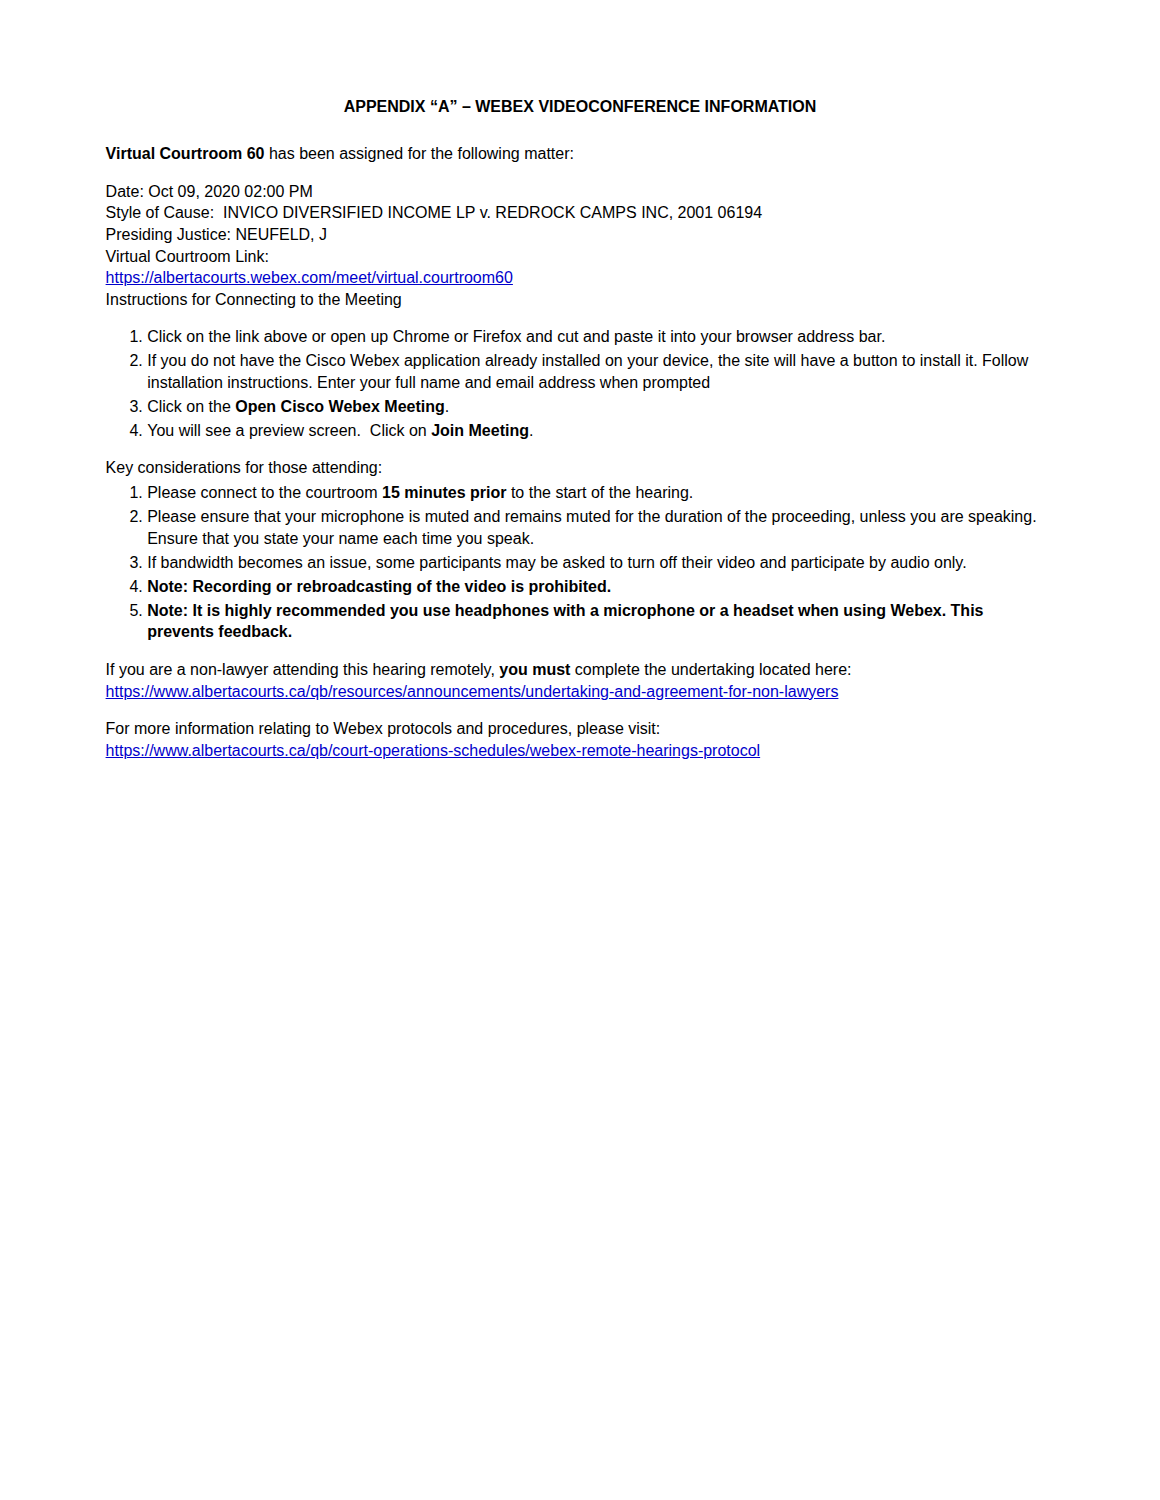APPENDIX “A” – WEBEX VIDEOCONFERENCE INFORMATION
Virtual Courtroom 60 has been assigned for the following matter:
Date: Oct 09, 2020 02:00 PM
Style of Cause: INVICO DIVERSIFIED INCOME LP v. REDROCK CAMPS INC, 2001 06194
Presiding Justice: NEUFELD, J
Virtual Courtroom Link:
https://albertacourts.webex.com/meet/virtual.courtroom60
Instructions for Connecting to the Meeting
Click on the link above or open up Chrome or Firefox and cut and paste it into your browser address bar.
If you do not have the Cisco Webex application already installed on your device, the site will have a button to install it. Follow installation instructions. Enter your full name and email address when prompted
Click on the Open Cisco Webex Meeting.
You will see a preview screen. Click on Join Meeting.
Key considerations for those attending:
Please connect to the courtroom 15 minutes prior to the start of the hearing.
Please ensure that your microphone is muted and remains muted for the duration of the proceeding, unless you are speaking. Ensure that you state your name each time you speak.
If bandwidth becomes an issue, some participants may be asked to turn off their video and participate by audio only.
Note: Recording or rebroadcasting of the video is prohibited.
Note: It is highly recommended you use headphones with a microphone or a headset when using Webex. This prevents feedback.
If you are a non-lawyer attending this hearing remotely, you must complete the undertaking located here:
https://www.albertacourts.ca/qb/resources/announcements/undertaking-and-agreement-for-non-lawyers
For more information relating to Webex protocols and procedures, please visit:
https://www.albertacourts.ca/qb/court-operations-schedules/webex-remote-hearings-protocol